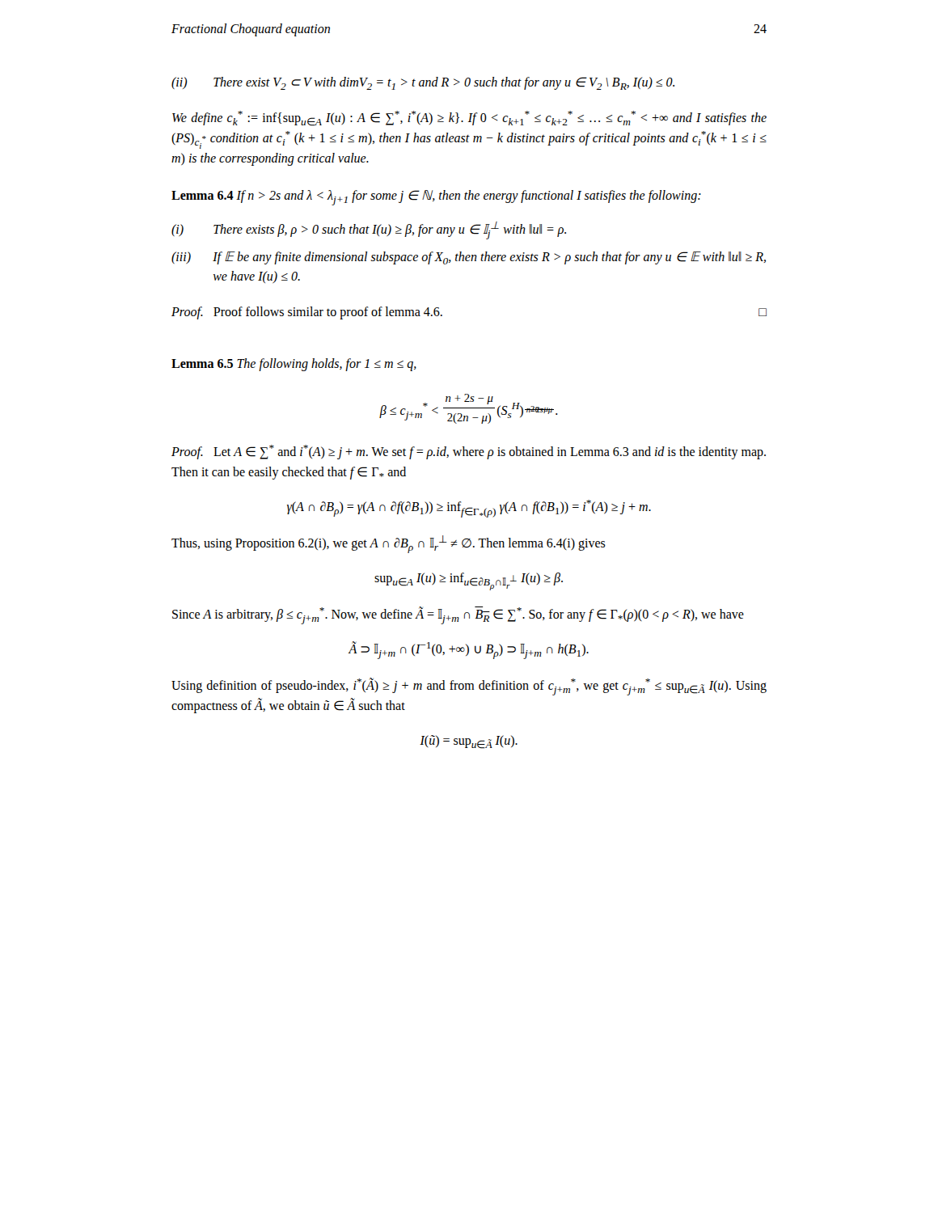Fractional Choquard equation 24
(ii) There exist V2 ⊂ V with dimV2 = t1 > t and R > 0 such that for any u ∈ V2 \ BR, I(u) ≤ 0.
We define ck* := inf{supu∈A I(u) : A ∈ ∑*, i*(A) ≥ k}. If 0 < ck+1* ≤ ck+2* ≤ … ≤ cm* < +∞ and I satisfies the (PS)ci* condition at ci* (k + 1 ≤ i ≤ m), then I has atleast m − k distinct pairs of critical points and ci*(k + 1 ≤ i ≤ m) is the corresponding critical value.
Lemma 6.4 If n > 2s and λ < λj+1 for some j ∈ ℕ, then the energy functional I satisfies the following:
(i) There exists β, ρ > 0 such that I(u) ≥ β, for any u ∈ 𝕀j⊥ with ‖u‖ = ρ.
(iii) If 𝔼 be any finite dimensional subspace of X0, then there exists R > ρ such that for any u ∈ 𝔼 with ‖u‖ ≥ R, we have I(u) ≤ 0.
Proof. Proof follows similar to proof of lemma 4.6. □
Lemma 6.5 The following holds, for 1 ≤ m ≤ q,
β ≤ cj+m* < n + 2s − μ 2(2n − μ)(SsH)2n−μ n+2s−μ.
Proof. Let A ∈ ∑* and i*(A) ≥ j + m. We set f = ρ.id, where ρ is obtained in Lemma 6.3 and id is the identity map. Then it can be easily checked that f ∈ Γ* and
γ(A ∩ ∂Bρ) = γ(A ∩ ∂f(∂B1)) ≥ inff∈Γ*(ρ) γ(A ∩ f(∂B1)) = i*(A) ≥ j + m.
Thus, using Proposition 6.2(i), we get A ∩ ∂Bρ ∩ 𝕀r⊥ ≠ ∅. Then lemma 6.4(i) gives
supu∈A I(u) ≥ infu∈∂Bρ∩𝕀r⊥ I(u) ≥ β.
Since A is arbitrary, β ≤ cj+m*. Now, we define Ã = 𝕀j+m ∩ BR ∈ ∑*. So, for any f ∈ Γ*(ρ)(0 < ρ < R), we have
Ã ⊃ 𝕀j+m ∩ (I−1(0, +∞) ∪ Bρ) ⊃ 𝕀j+m ∩ h(B1).
Using definition of pseudo-index, i*(Ã) ≥ j + m and from definition of cj+m*, we get cj+m* ≤ supu∈Ã I(u). Using compactness of Ã, we obtain ũ ∈ Ã such that
I(ũ) = supu∈Ã I(u).